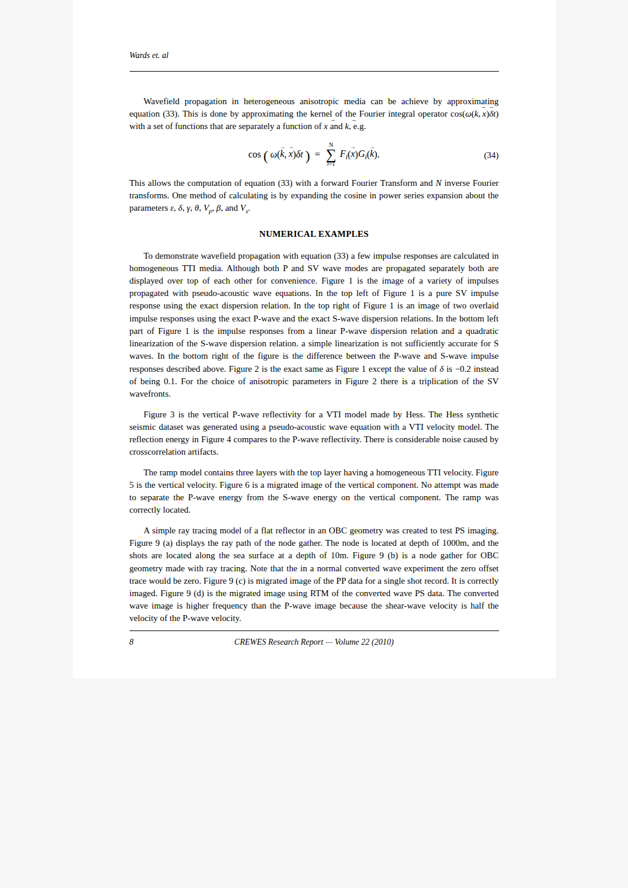Wards et. al
Wavefield propagation in heterogeneous anisotropic media can be achieve by approximating equation (33). This is done by approximating the kernel of the Fourier integral operator cos(ω(k, x)δt) with a set of functions that are separately a function of x and k, e.g.
cos ( ω(k, x)δt ) = N ∑ i=1 Fi(x)Gi(k). (34)
This allows the computation of equation (33) with a forward Fourier Transform and N inverse Fourier transforms. One method of calculating is by expanding the cosine in power series expansion about the parameters ε, δ, γ, θ, Vp, β, and Vs.
NUMERICAL EXAMPLES
To demonstrate wavefield propagation with equation (33) a few impulse responses are calculated in homogeneous TTI media. Although both P and SV wave modes are propagated separately both are displayed over top of each other for convenience. Figure 1 is the image of a variety of impulses propagated with pseudo-acoustic wave equations. In the top left of Figure 1 is a pure SV impulse response using the exact dispersion relation. In the top right of Figure 1 is an image of two overlaid impulse responses using the exact P-wave and the exact S-wave dispersion relations. In the bottom left part of Figure 1 is the impulse responses from a linear P-wave dispersion relation and a quadratic linearization of the S-wave dispersion relation. a simple linearization is not sufficiently accurate for S waves. In the bottom right of the figure is the difference between the P-wave and S-wave impulse responses described above. Figure 2 is the exact same as Figure 1 except the value of δ is −0.2 instead of being 0.1. For the choice of anisotropic parameters in Figure 2 there is a triplication of the SV wavefronts.
Figure 3 is the vertical P-wave reflectivity for a VTI model made by Hess. The Hess synthetic seismic dataset was generated using a pseudo-acoustic wave equation with a VTI velocity model. The reflection energy in Figure 4 compares to the P-wave reflectivity. There is considerable noise caused by crosscorrelation artifacts.
The ramp model contains three layers with the top layer having a homogeneous TTI velocity. Figure 5 is the vertical velocity. Figure 6 is a migrated image of the vertical component. No attempt was made to separate the P-wave energy from the S-wave energy on the vertical component. The ramp was correctly located.
A simple ray tracing model of a flat reflector in an OBC geometry was created to test PS imaging. Figure 9 (a) displays the ray path of the node gather. The node is located at depth of 1000m, and the shots are located along the sea surface at a depth of 10m. Figure 9 (b) is a node gather for OBC geometry made with ray tracing. Note that the in a normal converted wave experiment the zero offset trace would be zero. Figure 9 (c) is migrated image of the PP data for a single shot record. It is correctly imaged. Figure 9 (d) is the migrated image using RTM of the converted wave PS data. The converted wave image is higher frequency than the P-wave image because the shear-wave velocity is half the velocity of the P-wave velocity.
8
CREWES Research Report — Volume 22 (2010)